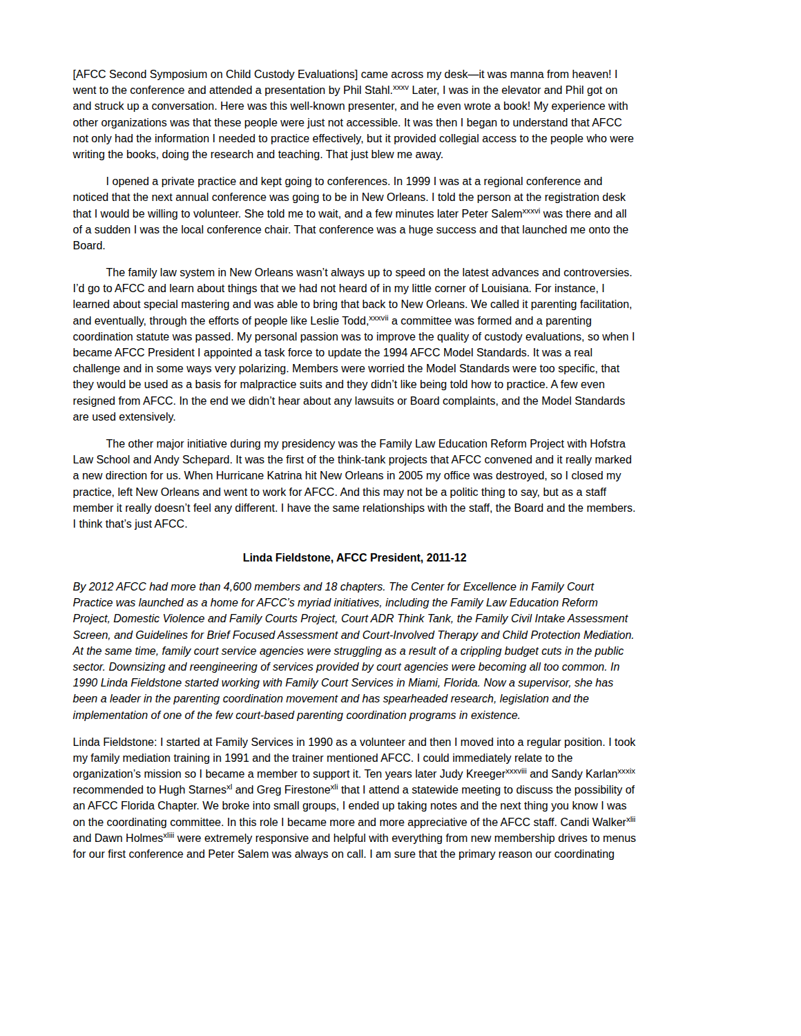[AFCC Second Symposium on Child Custody Evaluations] came across my desk—it was manna from heaven! I went to the conference and attended a presentation by Phil Stahl.xxxv Later, I was in the elevator and Phil got on and struck up a conversation. Here was this well-known presenter, and he even wrote a book! My experience with other organizations was that these people were just not accessible. It was then I began to understand that AFCC not only had the information I needed to practice effectively, but it provided collegial access to the people who were writing the books, doing the research and teaching. That just blew me away.
I opened a private practice and kept going to conferences. In 1999 I was at a regional conference and noticed that the next annual conference was going to be in New Orleans. I told the person at the registration desk that I would be willing to volunteer. She told me to wait, and a few minutes later Peter Salemxxxvi was there and all of a sudden I was the local conference chair. That conference was a huge success and that launched me onto the Board.
The family law system in New Orleans wasn’t always up to speed on the latest advances and controversies. I’d go to AFCC and learn about things that we had not heard of in my little corner of Louisiana. For instance, I learned about special mastering and was able to bring that back to New Orleans. We called it parenting facilitation, and eventually, through the efforts of people like Leslie Todd,xxxvii a committee was formed and a parenting coordination statute was passed. My personal passion was to improve the quality of custody evaluations, so when I became AFCC President I appointed a task force to update the 1994 AFCC Model Standards. It was a real challenge and in some ways very polarizing. Members were worried the Model Standards were too specific, that they would be used as a basis for malpractice suits and they didn’t like being told how to practice. A few even resigned from AFCC. In the end we didn’t hear about any lawsuits or Board complaints, and the Model Standards are used extensively.
The other major initiative during my presidency was the Family Law Education Reform Project with Hofstra Law School and Andy Schepard. It was the first of the think-tank projects that AFCC convened and it really marked a new direction for us. When Hurricane Katrina hit New Orleans in 2005 my office was destroyed, so I closed my practice, left New Orleans and went to work for AFCC. And this may not be a politic thing to say, but as a staff member it really doesn’t feel any different. I have the same relationships with the staff, the Board and the members. I think that’s just AFCC.
Linda Fieldstone, AFCC President, 2011-12
By 2012 AFCC had more than 4,600 members and 18 chapters. The Center for Excellence in Family Court Practice was launched as a home for AFCC’s myriad initiatives, including the Family Law Education Reform Project, Domestic Violence and Family Courts Project, Court ADR Think Tank, the Family Civil Intake Assessment Screen, and Guidelines for Brief Focused Assessment and Court-Involved Therapy and Child Protection Mediation. At the same time, family court service agencies were struggling as a result of a crippling budget cuts in the public sector. Downsizing and reengineering of services provided by court agencies were becoming all too common. In 1990 Linda Fieldstone started working with Family Court Services in Miami, Florida. Now a supervisor, she has been a leader in the parenting coordination movement and has spearheaded research, legislation and the implementation of one of the few court-based parenting coordination programs in existence.
Linda Fieldstone: I started at Family Services in 1990 as a volunteer and then I moved into a regular position. I took my family mediation training in 1991 and the trainer mentioned AFCC. I could immediately relate to the organization’s mission so I became a member to support it. Ten years later Judy Kreegerxxxviii and Sandy Karlanxxxix recommended to Hugh Starnesxl and Greg Firestonexli that I attend a statewide meeting to discuss the possibility of an AFCC Florida Chapter. We broke into small groups, I ended up taking notes and the next thing you know I was on the coordinating committee. In this role I became more and more appreciative of the AFCC staff. Candi Walkerxlii and Dawn Holmesxliii were extremely responsive and helpful with everything from new membership drives to menus for our first conference and Peter Salem was always on call. I am sure that the primary reason our coordinating